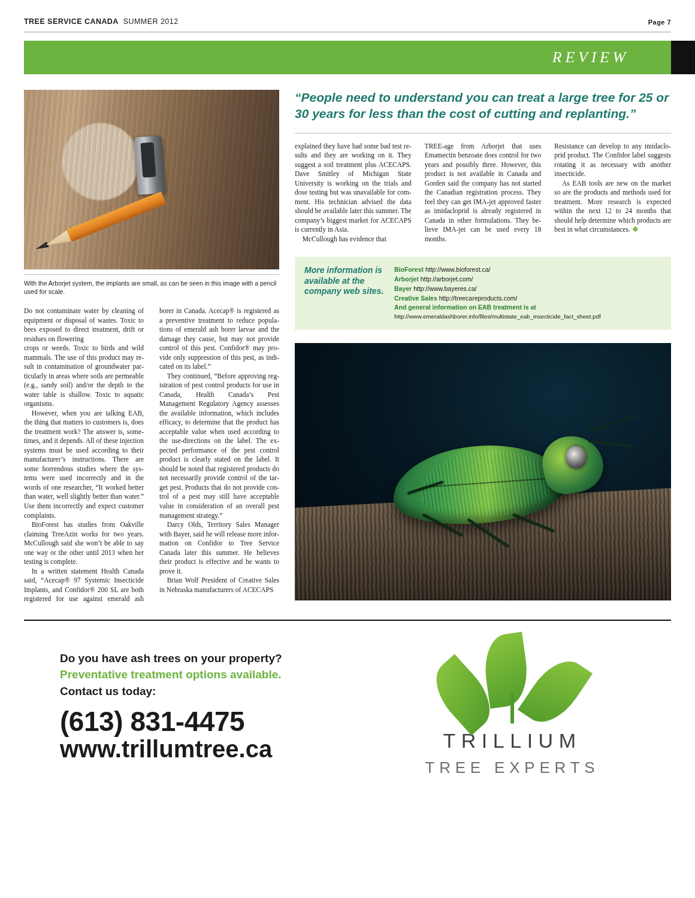TREE SERVICE CANADA SUMMER 2012
Page 7
REVIEW
With the Arborjet system, the implants are small, as can be seen in this image with a pencil used for scale.
Do not contaminate water by cleaning of equipment or disposal of wastes. Toxic to bees exposed to direct treatment, drift or residues on flowering
crops or weeds. Toxic to birds and wild mammals. The use of this product may result in contamination of groundwater particularly in areas where soils are permeable (e.g., sandy soil) and/or the depth to the water table is shallow. Toxic to aquatic organisms.
However, when you are talking EAB, the thing that matters to customers is, does the treatment work? The answer is, sometimes, and it depends. All of these injection systems must be used according to their manufacturer’s instructions. There are some horrendous studies where the systems were used incorrectly and in the words of one researcher, “It worked better than water, well slightly better than water.” Use them incorrectly and expect customer complaints.
BioForest has studies from Oakville claiming TreeAzin works for two years. McCullough said she won’t be able to say one way or the other until 2013 when her testing is complete.
In a written statement Health Canada said, “Acecap® 97 Systemic Insecticide Implants, and Confidor® 200 SL are both registered for use against emerald ash borer in Canada. Acecap® is registered as a preventive treatment to reduce populations of emerald ash borer larvae and the damage they cause, but may not provide control of this pest. Confidor® may provide only suppression of this pest, as indicated on its label.”
They continued, “Before approving registration of pest control products for use in Canada, Health Canada’s Pest Management Regulatory Agency assesses the available information, which includes efficacy, to determine that the product has acceptable value when used according to the use-directions on the label. The expected performance of the pest control product is clearly stated on the label. It should be noted that registered products do not necessarily provide control of the target pest. Products that do not provide control of a pest may still have acceptable value in consideration of an overall pest management strategy.”
Darcy Olds, Territory Sales Manager with Bayer, said he will release more information on Confidor to Tree Service Canada later this summer. He believes their product is effective and he wants to prove it.
Brian Wolf President of Creative Sales in Nebraska manufacturers of ACECAPS
“People need to understand you can treat a large tree for 25 or 30 years for less than the cost of cutting and replanting.”
explained they have had some bad test results and they are working on it. They suggest a soil treatment plus ACECAPS. Dave Smitley of Michigan State University is working on the trials and dose testing but was unavailable for comment. His technician advised the data should be available later this summer. The company’s biggest market for ACECAPS is currently in Asia.
McCullough has evidence that
TREE-age from Arborjet that uses Emamectin benzoate does control for two years and possibly three. However, this product is not available in Canada and Gorden said the company has not started the Canadian registration process. They feel they can get IMA-jet approved faster as imidacloprid is already registered in Canada in other formulations. They believe IMA-jet can be used every 18 months.
Resistance can develop to any imidacloprid product. The Confidor label suggests rotating it as necessary with another insecticide.
As EAB tools are new on the market so are the products and methods used for treatment. More research is expected within the next 12 to 24 months that should help determine which products are best in what circumstances. ❖
More information is available at the company web sites.
BioForest http://www.bioforest.ca/
Arborjet http://arborjet.com/
Bayer http://www.bayeres.ca/
Creative Sales http://treecareproducts.com/
And general information on EAB treatment is at
http://www.emeraldashborer.info/files/multistate_eab_insecticide_fact_sheet.pdf
Do you have ash trees on your property?
Preventative treatment options available.
Contact us today:
(613) 831-4475
www.trillumtree.ca
TRILLIUM
TREE EXPERTS